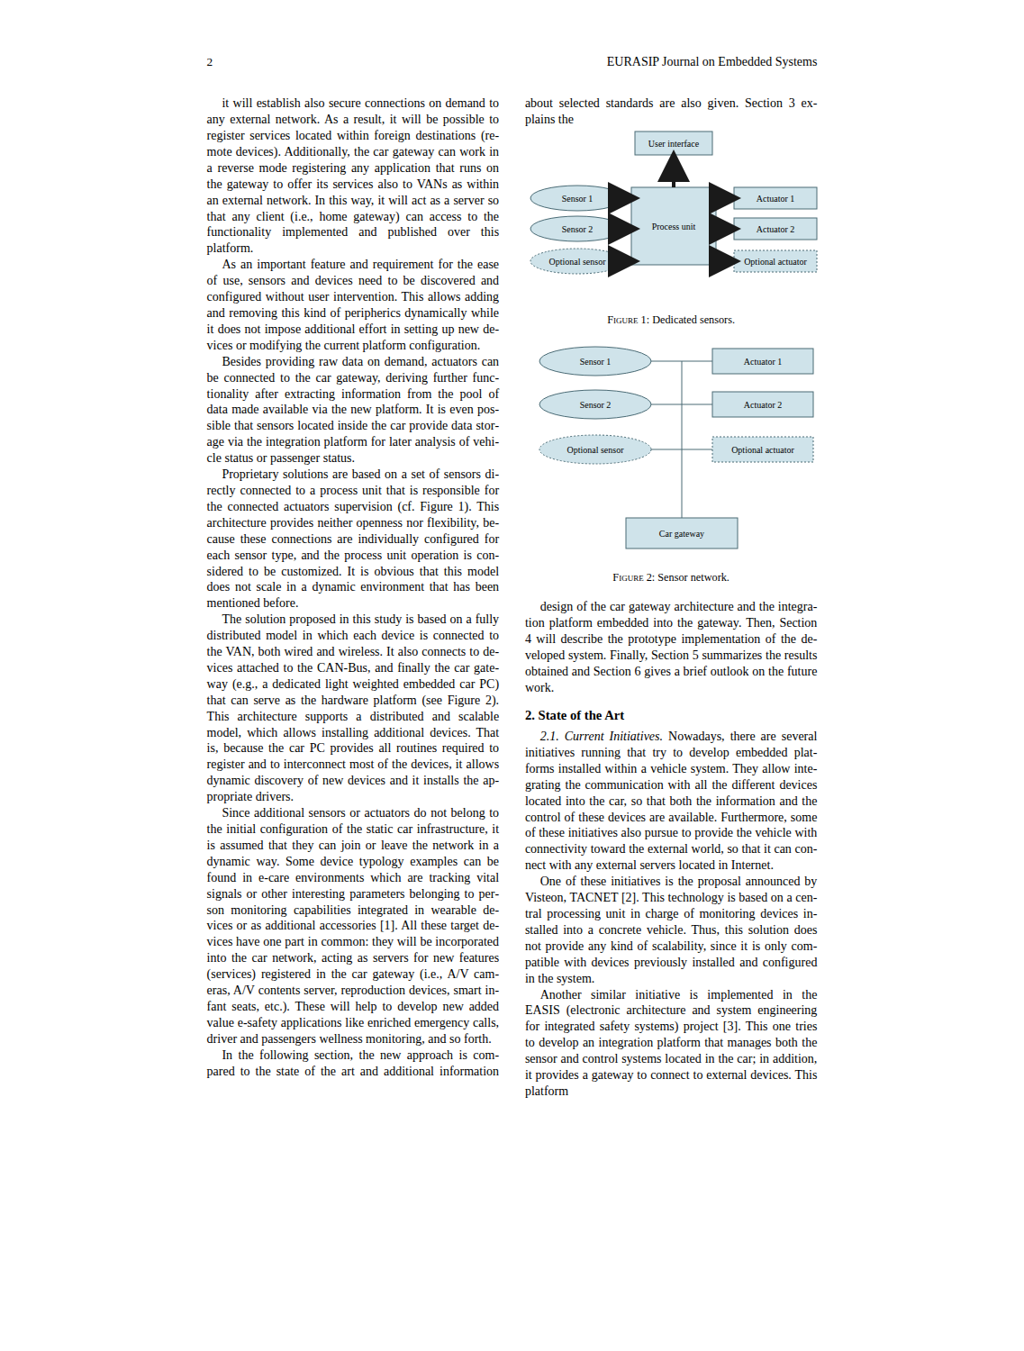2 EURASIP Journal on Embedded Systems
it will establish also secure connections on demand to any external network. As a result, it will be possible to register services located within foreign destinations (remote devices). Additionally, the car gateway can work in a reverse mode registering any application that runs on the gateway to offer its services also to VANs as within an external network. In this way, it will act as a server so that any client (i.e., home gateway) can access to the functionality implemented and published over this platform.
As an important feature and requirement for the ease of use, sensors and devices need to be discovered and configured without user intervention. This allows adding and removing this kind of peripherics dynamically while it does not impose additional effort in setting up new devices or modifying the current platform configuration.
Besides providing raw data on demand, actuators can be connected to the car gateway, deriving further functionality after extracting information from the pool of data made available via the new platform. It is even possible that sensors located inside the car provide data storage via the integration platform for later analysis of vehicle status or passenger status.
Proprietary solutions are based on a set of sensors directly connected to a process unit that is responsible for the connected actuators supervision (cf. Figure 1). This architecture provides neither openness nor flexibility, because these connections are individually configured for each sensor type, and the process unit operation is considered to be customized. It is obvious that this model does not scale in a dynamic environment that has been mentioned before.
The solution proposed in this study is based on a fully distributed model in which each device is connected to the VAN, both wired and wireless. It also connects to devices attached to the CAN-Bus, and finally the car gateway (e.g., a dedicated light weighted embedded car PC) that can serve as the hardware platform (see Figure 2). This architecture supports a distributed and scalable model, which allows installing additional devices. That is, because the car PC provides all routines required to register and to interconnect most of the devices, it allows dynamic discovery of new devices and it installs the appropriate drivers.
Since additional sensors or actuators do not belong to the initial configuration of the static car infrastructure, it is assumed that they can join or leave the network in a dynamic way. Some device typology examples can be found in e-care environments which are tracking vital signals or other interesting parameters belonging to person monitoring capabilities integrated in wearable devices or as additional accessories [1]. All these target devices have one part in common: they will be incorporated into the car network, acting as servers for new features (services) registered in the car gateway (i.e., A/V cameras, A/V contents server, reproduction devices, smart infant seats, etc.). These will help to develop new added value e-safety applications like enriched emergency calls, driver and passengers wellness monitoring, and so forth.
In the following section, the new approach is compared to the state of the art and additional information about selected standards are also given. Section 3 explains the
User interface Process unit Sensor 1 Sensor 2 Optional sensor Actuator 1 Actuator 2 Optional actuator
Figure 1: Dedicated sensors.
Sensor 1 Sensor 2 Optional sensor Actuator 1 Actuator 2 Optional actuator Car gateway
Figure 2: Sensor network.
design of the car gateway architecture and the integration platform embedded into the gateway. Then, Section 4 will describe the prototype implementation of the developed system. Finally, Section 5 summarizes the results obtained and Section 6 gives a brief outlook on the future work.
2. State of the Art
2.1. Current Initiatives. Nowadays, there are several initiatives running that try to develop embedded platforms installed within a vehicle system. They allow integrating the communication with all the different devices located into the car, so that both the information and the control of these devices are available. Furthermore, some of these initiatives also pursue to provide the vehicle with connectivity toward the external world, so that it can connect with any external servers located in Internet.
One of these initiatives is the proposal announced by Visteon, TACNET [2]. This technology is based on a central processing unit in charge of monitoring devices installed into a concrete vehicle. Thus, this solution does not provide any kind of scalability, since it is only compatible with devices previously installed and configured in the system.
Another similar initiative is implemented in the EASIS (electronic architecture and system engineering for integrated safety systems) project [3]. This one tries to develop an integration platform that manages both the sensor and control systems located in the car; in addition, it provides a gateway to connect to external devices. This platform